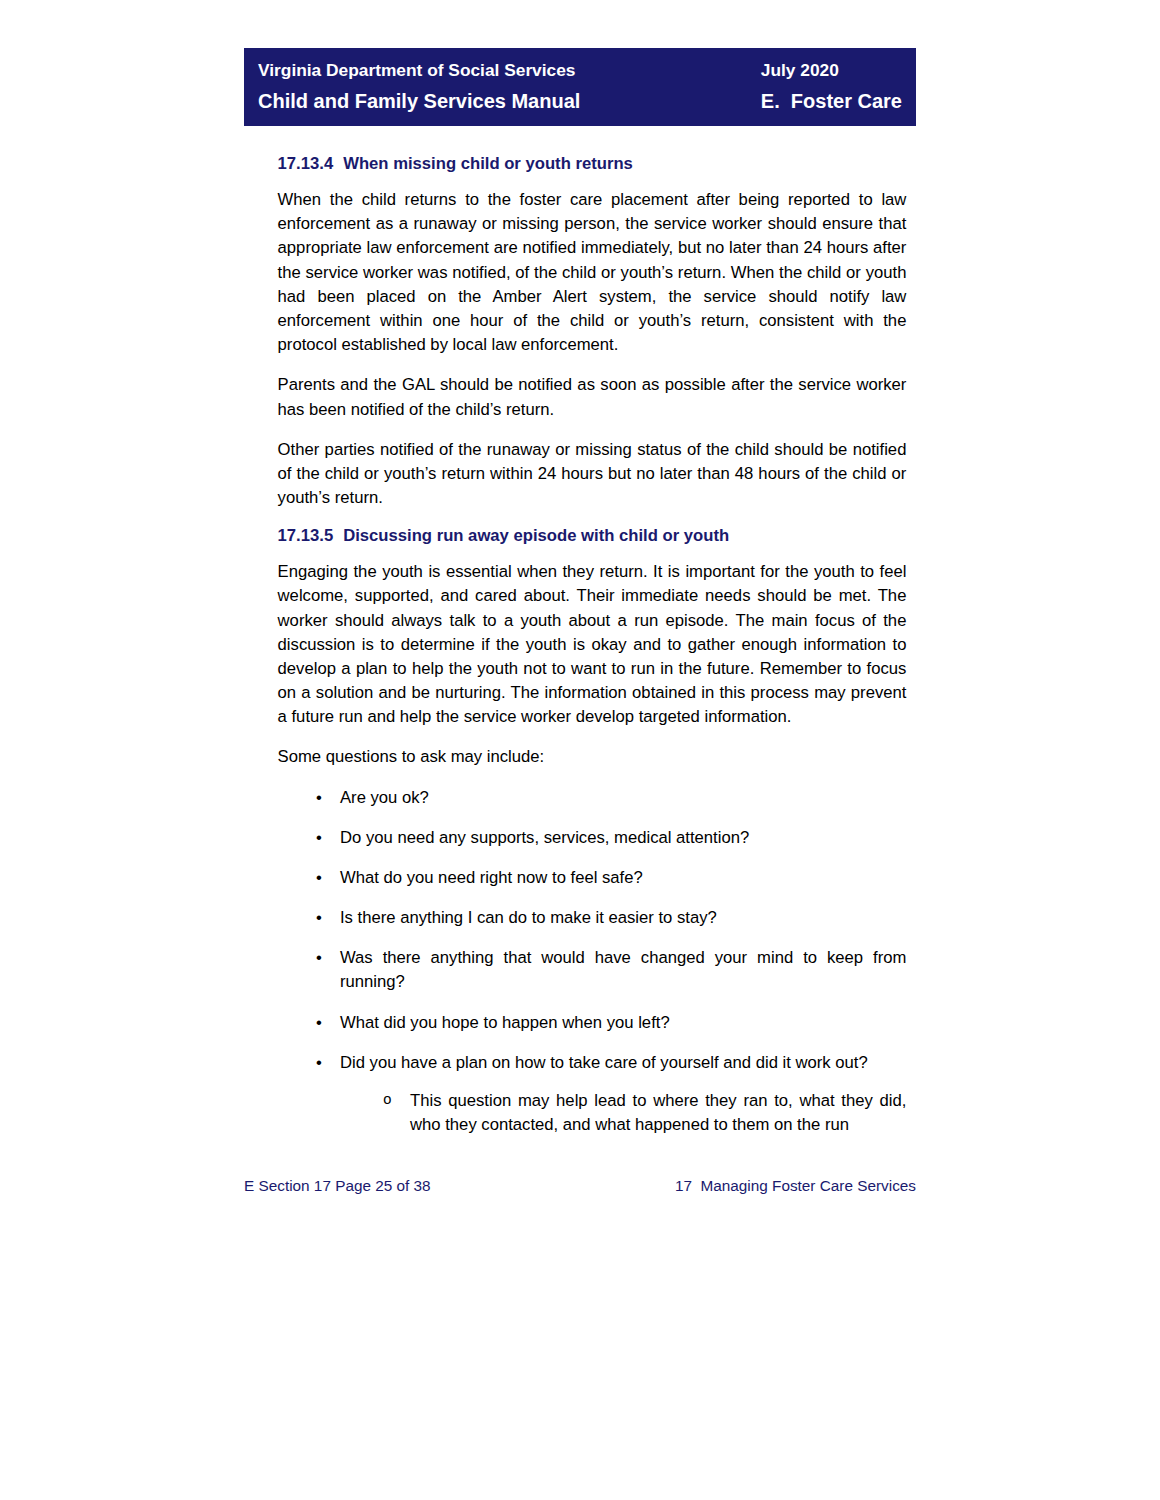Virginia Department of Social Services
Child and Family Services Manual
July 2020
E. Foster Care
17.13.4 When missing child or youth returns
When the child returns to the foster care placement after being reported to law enforcement as a runaway or missing person, the service worker should ensure that appropriate law enforcement are notified immediately, but no later than 24 hours after the service worker was notified, of the child or youth’s return. When the child or youth had been placed on the Amber Alert system, the service should notify law enforcement within one hour of the child or youth’s return, consistent with the protocol established by local law enforcement.
Parents and the GAL should be notified as soon as possible after the service worker has been notified of the child’s return.
Other parties notified of the runaway or missing status of the child should be notified of the child or youth’s return within 24 hours but no later than 48 hours of the child or youth’s return.
17.13.5 Discussing run away episode with child or youth
Engaging the youth is essential when they return. It is important for the youth to feel welcome, supported, and cared about. Their immediate needs should be met. The worker should always talk to a youth about a run episode. The main focus of the discussion is to determine if the youth is okay and to gather enough information to develop a plan to help the youth not to want to run in the future. Remember to focus on a solution and be nurturing. The information obtained in this process may prevent a future run and help the service worker develop targeted information.
Some questions to ask may include:
Are you ok?
Do you need any supports, services, medical attention?
What do you need right now to feel safe?
Is there anything I can do to make it easier to stay?
Was there anything that would have changed your mind to keep from running?
What did you hope to happen when you left?
Did you have a plan on how to take care of yourself and did it work out?
This question may help lead to where they ran to, what they did, who they contacted, and what happened to them on the run
E Section 17 Page 25 of 38
17 Managing Foster Care Services